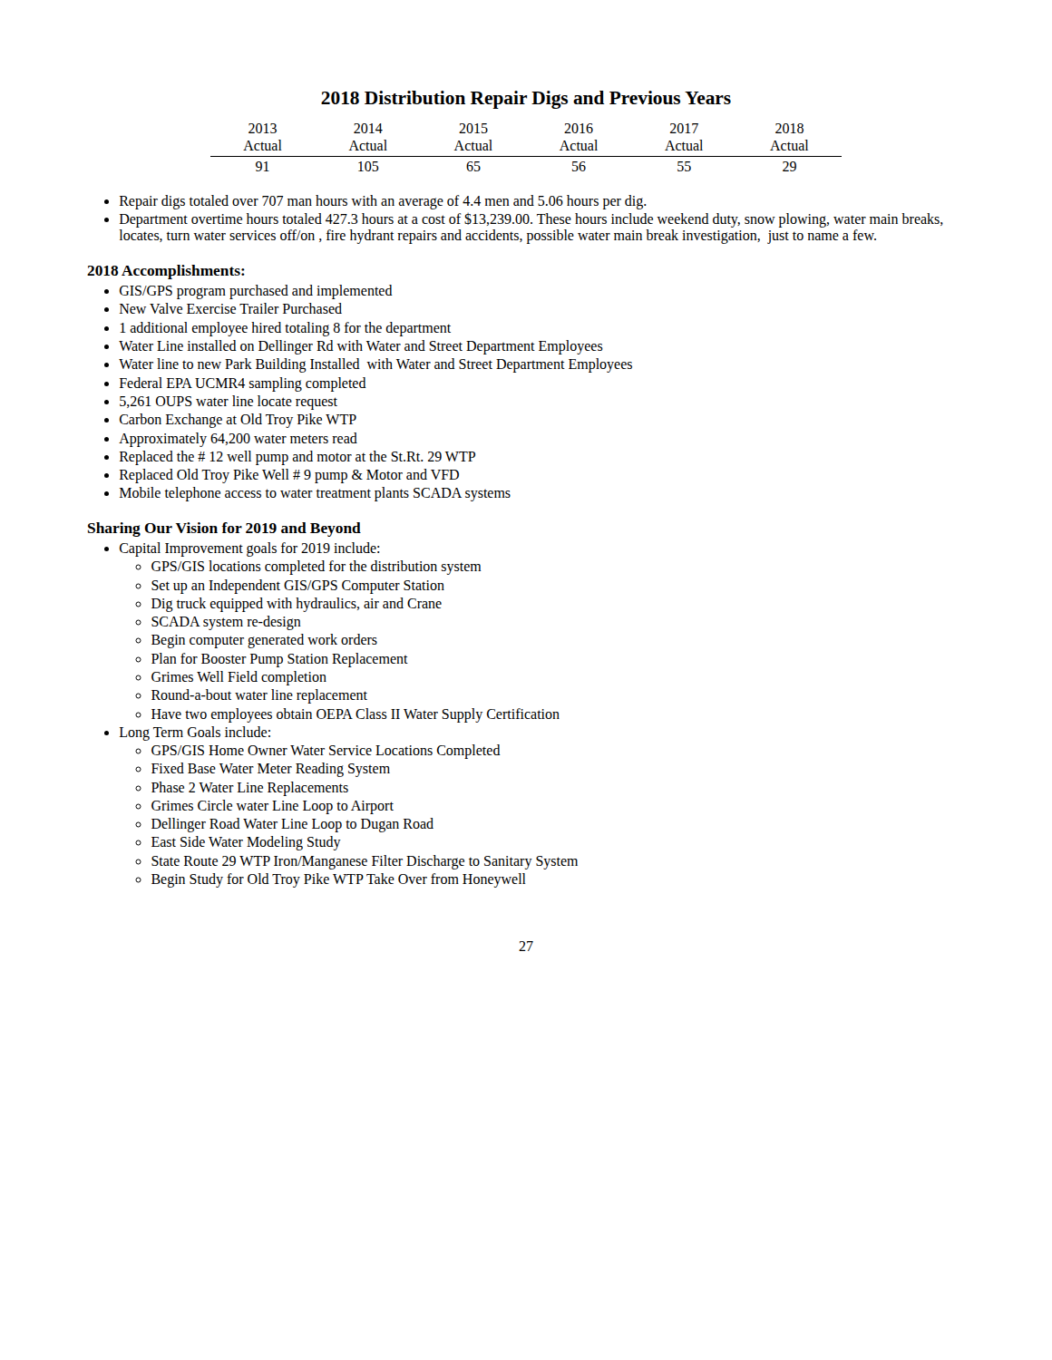2018 Distribution Repair Digs and Previous Years
| 2013 | 2014 | 2015 | 2016 | 2017 | 2018 |
| Actual | Actual | Actual | Actual | Actual | Actual |
| 91 | 105 | 65 | 56 | 55 | 29 |
Repair digs totaled over 707 man hours with an average of 4.4 men and 5.06 hours per dig.
Department overtime hours totaled 427.3 hours at a cost of $13,239.00. These hours include weekend duty, snow plowing, water main breaks, locates, turn water services off/on , fire hydrant repairs and accidents, possible water main break investigation, just to name a few.
2018 Accomplishments:
GIS/GPS program purchased and implemented
New Valve Exercise Trailer Purchased
1 additional employee hired totaling 8 for the department
Water Line installed on Dellinger Rd with Water and Street Department Employees
Water line to new Park Building Installed with Water and Street Department Employees
Federal EPA UCMR4 sampling completed
5,261 OUPS water line locate request
Carbon Exchange at Old Troy Pike WTP
Approximately 64,200 water meters read
Replaced the # 12 well pump and motor at the St.Rt. 29 WTP
Replaced Old Troy Pike Well # 9 pump & Motor and VFD
Mobile telephone access to water treatment plants SCADA systems
Sharing Our Vision for 2019 and Beyond
Capital Improvement goals for 2019 include:
GPS/GIS locations completed for the distribution system
Set up an Independent GIS/GPS Computer Station
Dig truck equipped with hydraulics, air and Crane
SCADA system re-design
Begin computer generated work orders
Plan for Booster Pump Station Replacement
Grimes Well Field completion
Round-a-bout water line replacement
Have two employees obtain OEPA Class II Water Supply Certification
Long Term Goals include:
GPS/GIS Home Owner Water Service Locations Completed
Fixed Base Water Meter Reading System
Phase 2 Water Line Replacements
Grimes Circle water Line Loop to Airport
Dellinger Road Water Line Loop to Dugan Road
East Side Water Modeling Study
State Route 29 WTP Iron/Manganese Filter Discharge to Sanitary System
Begin Study for Old Troy Pike WTP Take Over from Honeywell
27